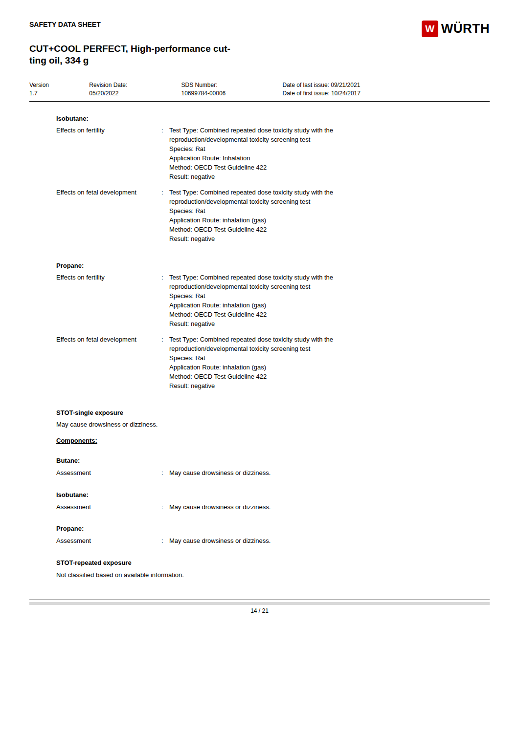SAFETY DATA SHEET
WWÜRTH
CUT+COOL PERFECT, High-performance cut-
ting oil, 334 g
| Version 1.7 | Revision Date: 05/20/2022 | SDS Number: 10699784-00006 | Date of last issue: 09/21/2021 Date of first issue: 10/24/2017 |
Isobutane:
| Effects on fertility | : | Test Type: Combined repeated dose toxicity study with the reproduction/developmental toxicity screening test Species: Rat Application Route: Inhalation Method: OECD Test Guideline 422 Result: negative |
| Effects on fetal development | : | Test Type: Combined repeated dose toxicity study with the reproduction/developmental toxicity screening test Species: Rat Application Route: inhalation (gas) Method: OECD Test Guideline 422 Result: negative |
Propane:
| Effects on fertility | : | Test Type: Combined repeated dose toxicity study with the reproduction/developmental toxicity screening test Species: Rat Application Route: inhalation (gas) Method: OECD Test Guideline 422 Result: negative |
| Effects on fetal development | : | Test Type: Combined repeated dose toxicity study with the reproduction/developmental toxicity screening test Species: Rat Application Route: inhalation (gas) Method: OECD Test Guideline 422 Result: negative |
STOT-single exposure
May cause drowsiness or dizziness.
Components:
Butane:
| Assessment | : | May cause drowsiness or dizziness. |
Isobutane:
| Assessment | : | May cause drowsiness or dizziness. |
Propane:
| Assessment | : | May cause drowsiness or dizziness. |
STOT-repeated exposure
Not classified based on available information.
14 / 21